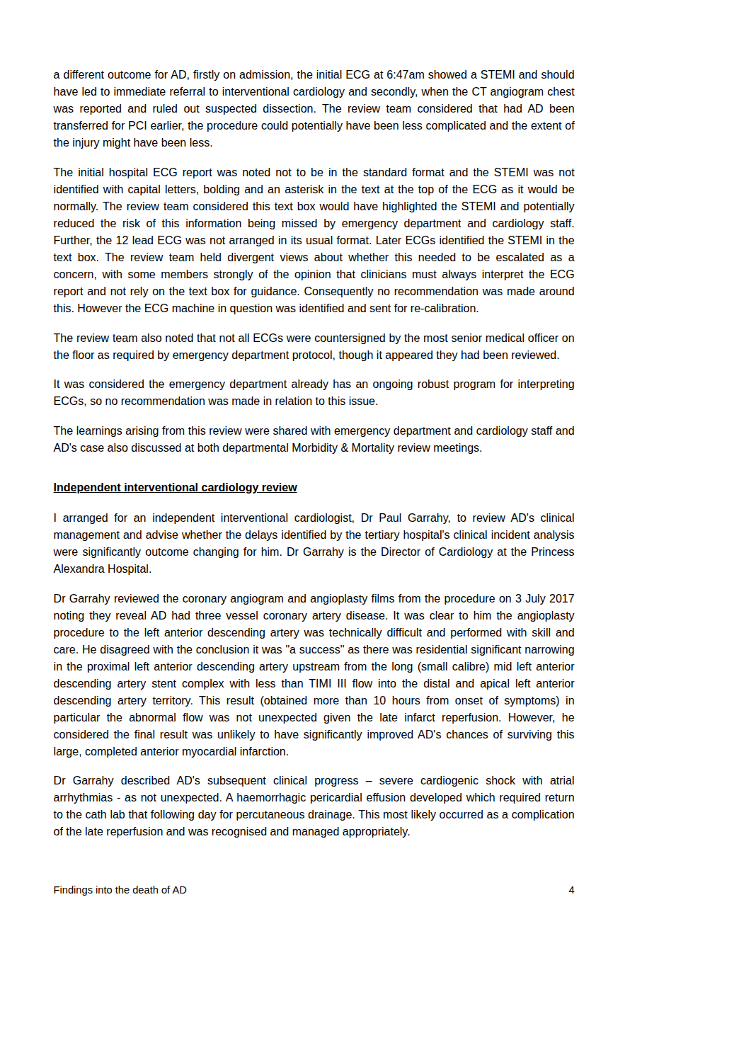a different outcome for AD, firstly on admission, the initial ECG at 6:47am showed a STEMI and should have led to immediate referral to interventional cardiology and secondly, when the CT angiogram chest was reported and ruled out suspected dissection. The review team considered that had AD been transferred for PCI earlier, the procedure could potentially have been less complicated and the extent of the injury might have been less.
The initial hospital ECG report was noted not to be in the standard format and the STEMI was not identified with capital letters, bolding and an asterisk in the text at the top of the ECG as it would be normally. The review team considered this text box would have highlighted the STEMI and potentially reduced the risk of this information being missed by emergency department and cardiology staff. Further, the 12 lead ECG was not arranged in its usual format. Later ECGs identified the STEMI in the text box. The review team held divergent views about whether this needed to be escalated as a concern, with some members strongly of the opinion that clinicians must always interpret the ECG report and not rely on the text box for guidance. Consequently no recommendation was made around this. However the ECG machine in question was identified and sent for re-calibration.
The review team also noted that not all ECGs were countersigned by the most senior medical officer on the floor as required by emergency department protocol, though it appeared they had been reviewed.
It was considered the emergency department already has an ongoing robust program for interpreting ECGs, so no recommendation was made in relation to this issue.
The learnings arising from this review were shared with emergency department and cardiology staff and AD's case also discussed at both departmental Morbidity & Mortality review meetings.
Independent interventional cardiology review
I arranged for an independent interventional cardiologist, Dr Paul Garrahy, to review AD's clinical management and advise whether the delays identified by the tertiary hospital's clinical incident analysis were significantly outcome changing for him. Dr Garrahy is the Director of Cardiology at the Princess Alexandra Hospital.
Dr Garrahy reviewed the coronary angiogram and angioplasty films from the procedure on 3 July 2017 noting they reveal AD had three vessel coronary artery disease. It was clear to him the angioplasty procedure to the left anterior descending artery was technically difficult and performed with skill and care. He disagreed with the conclusion it was "a success" as there was residential significant narrowing in the proximal left anterior descending artery upstream from the long (small calibre) mid left anterior descending artery stent complex with less than TIMI III flow into the distal and apical left anterior descending artery territory. This result (obtained more than 10 hours from onset of symptoms) in particular the abnormal flow was not unexpected given the late infarct reperfusion. However, he considered the final result was unlikely to have significantly improved AD's chances of surviving this large, completed anterior myocardial infarction.
Dr Garrahy described AD's subsequent clinical progress – severe cardiogenic shock with atrial arrhythmias - as not unexpected. A haemorrhagic pericardial effusion developed which required return to the cath lab that following day for percutaneous drainage. This most likely occurred as a complication of the late reperfusion and was recognised and managed appropriately.
Findings into the death of AD 4